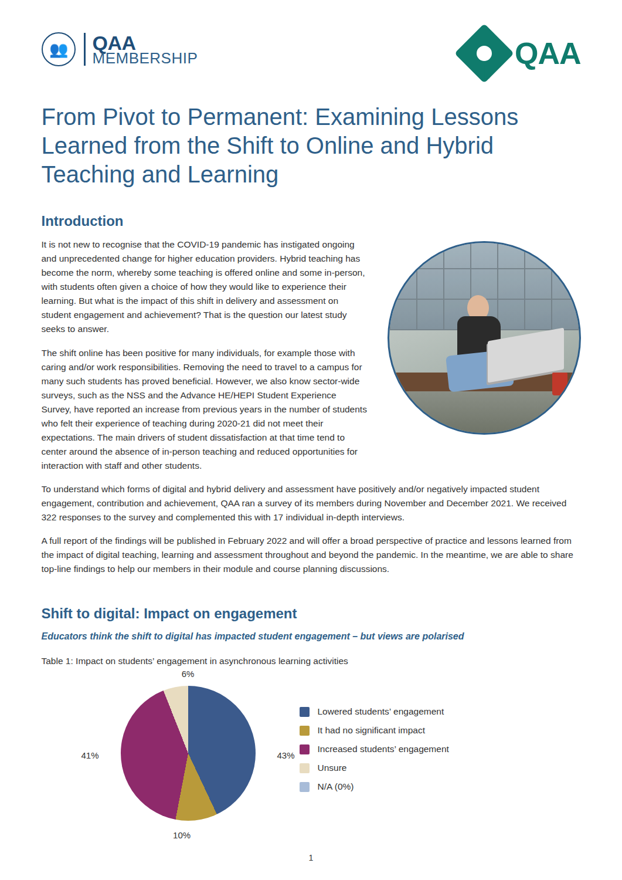👥
QAA MEMBERSHIP
QAA
From Pivot to Permanent: Examining Lessons Learned from the Shift to Online and Hybrid Teaching and Learning
Introduction
It is not new to recognise that the COVID-19 pandemic has instigated ongoing and unprecedented change for higher education providers. Hybrid teaching has become the norm, whereby some teaching is offered online and some in-person, with students often given a choice of how they would like to experience their learning. But what is the impact of this shift in delivery and assessment on student engagement and achievement? That is the question our latest study seeks to answer.
The shift online has been positive for many individuals, for example those with caring and/or work responsibilities. Removing the need to travel to a campus for many such students has proved beneficial. However, we also know sector-wide surveys, such as the NSS and the Advance HE/HEPI Student Experience Survey, have reported an increase from previous years in the number of students who felt their experience of teaching during 2020-21 did not meet their expectations. The main drivers of student dissatisfaction at that time tend to center around the absence of in-person teaching and reduced opportunities for interaction with staff and other students.
To understand which forms of digital and hybrid delivery and assessment have positively and/or negatively impacted student engagement, contribution and achievement, QAA ran a survey of its members during November and December 2021. We received 322 responses to the survey and complemented this with 17 individual in-depth interviews.
A full report of the findings will be published in February 2022 and will offer a broad perspective of practice and lessons learned from the impact of digital teaching, learning and assessment throughout and beyond the pandemic. In the meantime, we are able to share top-line findings to help our members in their module and course planning discussions.
Shift to digital: Impact on engagement
Educators think the shift to digital has impacted student engagement – but views are polarised
Table 1: Impact on students’ engagement in asynchronous learning activities
6% 43% 41% 10%
Lowered students’ engagement
It had no significant impact
Increased students’ engagement
Unsure
N/A (0%)
1